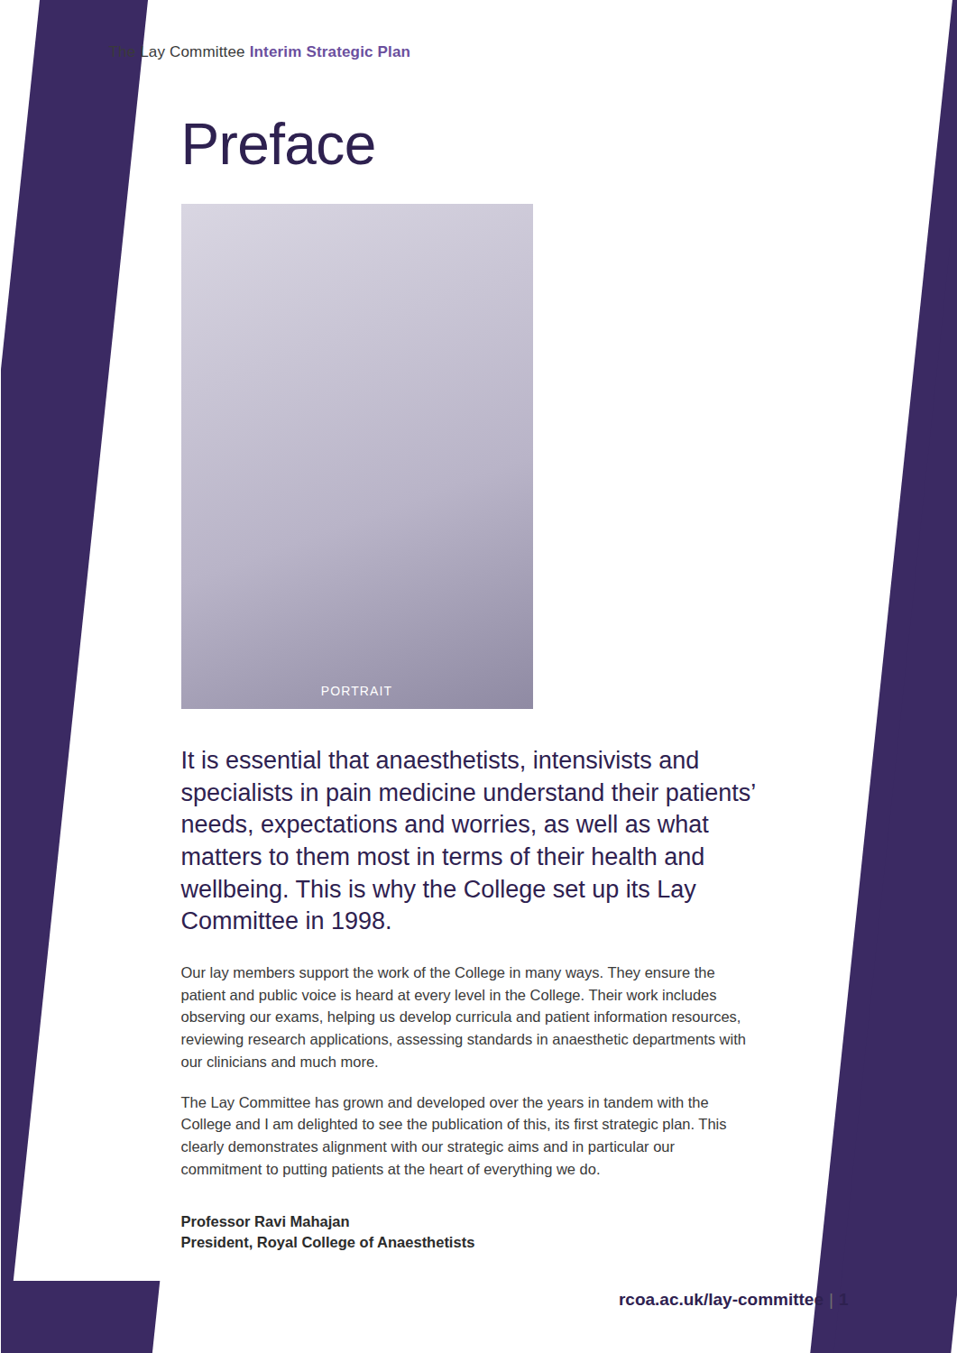The Lay Committee Interim Strategic Plan
Preface
Portrait
It is essential that anaesthetists, intensivists and specialists in pain medicine understand their patients’ needs, expectations and worries, as well as what matters to them most in terms of their health and wellbeing. This is why the College set up its Lay Committee in 1998.
Our lay members support the work of the College in many ways. They ensure the patient and public voice is heard at every level in the College. Their work includes observing our exams, helping us develop curricula and patient information resources, reviewing research applications, assessing standards in anaesthetic departments with our clinicians and much more.
The Lay Committee has grown and developed over the years in tandem with the College and I am delighted to see the publication of this, its first strategic plan. This clearly demonstrates alignment with our strategic aims and in particular our commitment to putting patients at the heart of everything we do.
Professor Ravi Mahajan
President, Royal College of Anaesthetists
rcoa.ac.uk/lay-committee|1